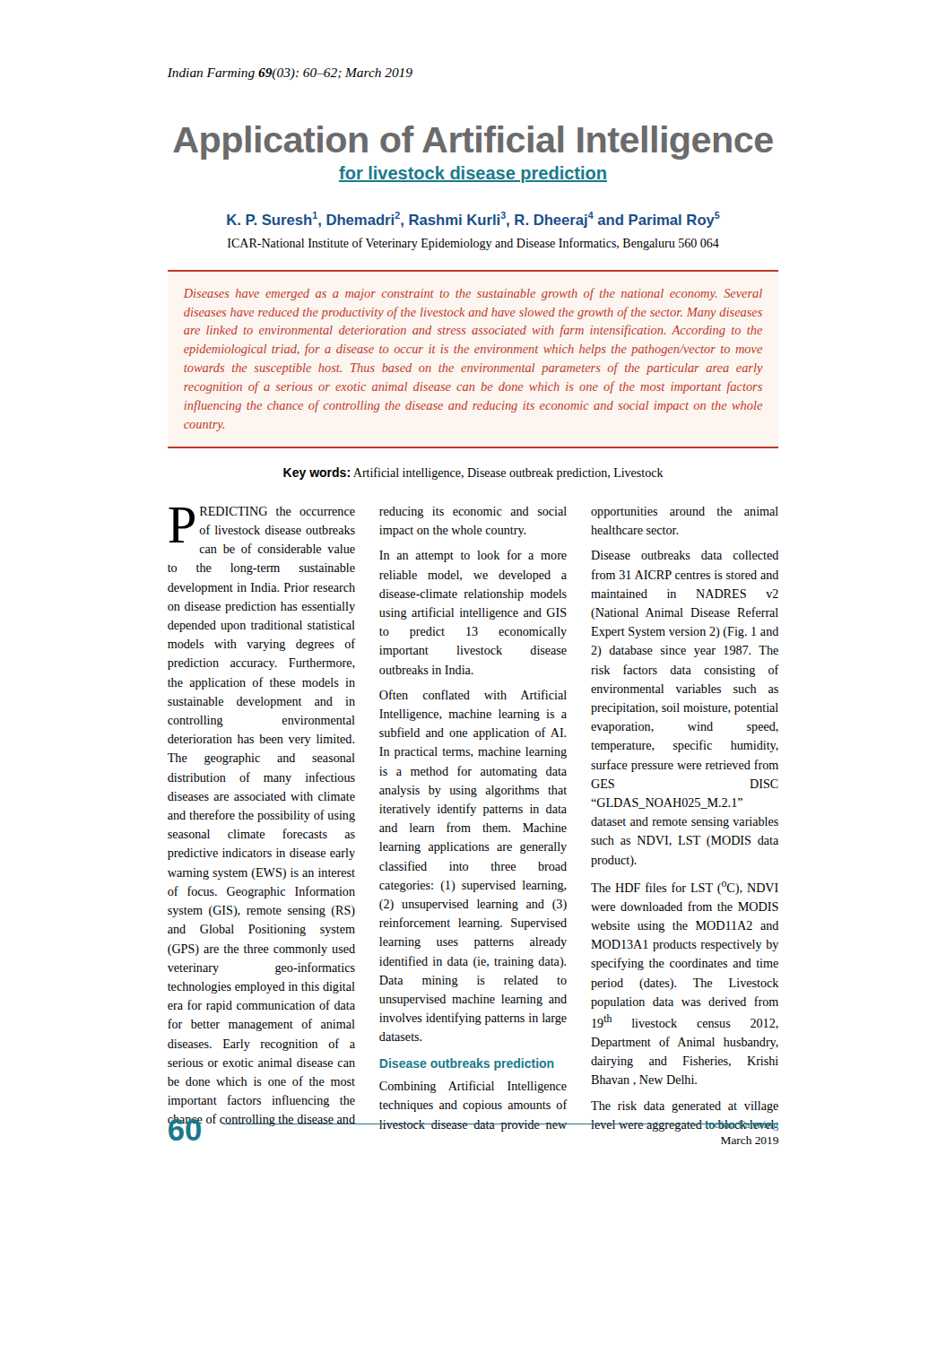Indian Farming 69(03): 60–62; March 2019
Application of Artificial Intelligence
for livestock disease prediction
K. P. Suresh1, Dhemadri2, Rashmi Kurli3, R. Dheeraj4 and Parimal Roy5
ICAR-National Institute of Veterinary Epidemiology and Disease Informatics, Bengaluru 560 064
Diseases have emerged as a major constraint to the sustainable growth of the national economy. Several diseases have reduced the productivity of the livestock and have slowed the growth of the sector. Many diseases are linked to environmental deterioration and stress associated with farm intensification. According to the epidemiological triad, for a disease to occur it is the environment which helps the pathogen/vector to move towards the susceptible host. Thus based on the environmental parameters of the particular area early recognition of a serious or exotic animal disease can be done which is one of the most important factors influencing the chance of controlling the disease and reducing its economic and social impact on the whole country.
Key words: Artificial intelligence, Disease outbreak prediction, Livestock
PREDICTING the occurrence of livestock disease outbreaks can be of considerable value to the long-term sustainable development in India. Prior research on disease prediction has essentially depended upon traditional statistical models with varying degrees of prediction accuracy. Furthermore, the application of these models in sustainable development and in controlling environmental deterioration has been very limited. The geographic and seasonal distribution of many infectious diseases are associated with climate and therefore the possibility of using seasonal climate forecasts as predictive indicators in disease early warning system (EWS) is an interest of focus. Geographic Information system (GIS), remote sensing (RS) and Global Positioning system (GPS) are the three commonly used veterinary geo-informatics technologies employed in this digital era for rapid communication of data for better management of animal diseases. Early recognition of a serious or exotic animal disease can be done which is one of the most important factors influencing the chance of controlling the disease and reducing its economic and social impact on the whole country.
In an attempt to look for a more reliable model, we developed a disease-climate relationship models using artificial intelligence and GIS to predict 13 economically important livestock disease outbreaks in India.
Often conflated with Artificial Intelligence, machine learning is a subfield and one application of AI. In practical terms, machine learning is a method for automating data analysis by using algorithms that iteratively identify patterns in data and learn from them. Machine learning applications are generally classified into three broad categories: (1) supervised learning, (2) unsupervised learning and (3) reinforcement learning. Supervised learning uses patterns already identified in data (ie, training data). Data mining is related to unsupervised machine learning and involves identifying patterns in large datasets.
Disease outbreaks prediction
Combining Artificial Intelligence techniques and copious amounts of livestock disease data provide new opportunities around the animal healthcare sector.
Disease outbreaks data collected from 31 AICRP centres is stored and maintained in NADRES v2 (National Animal Disease Referral Expert System version 2) (Fig. 1 and 2) database since year 1987. The risk factors data consisting of environmental variables such as precipitation, soil moisture, potential evaporation, wind speed, temperature, specific humidity, surface pressure were retrieved from GES DISC “GLDAS_NOAH025_M.2.1” dataset and remote sensing variables such as NDVI, LST (MODIS data product).
The HDF files for LST (oC), NDVI were downloaded from the MODIS website using the MOD11A2 and MOD13A1 products respectively by specifying the coordinates and time period (dates). The Livestock population data was derived from 19th livestock census 2012, Department of Animal husbandry, dairying and Fisheries, Krishi Bhavan , New Delhi.
The risk data generated at village level were aggregated to block level
60
Indian Farming
March 2019